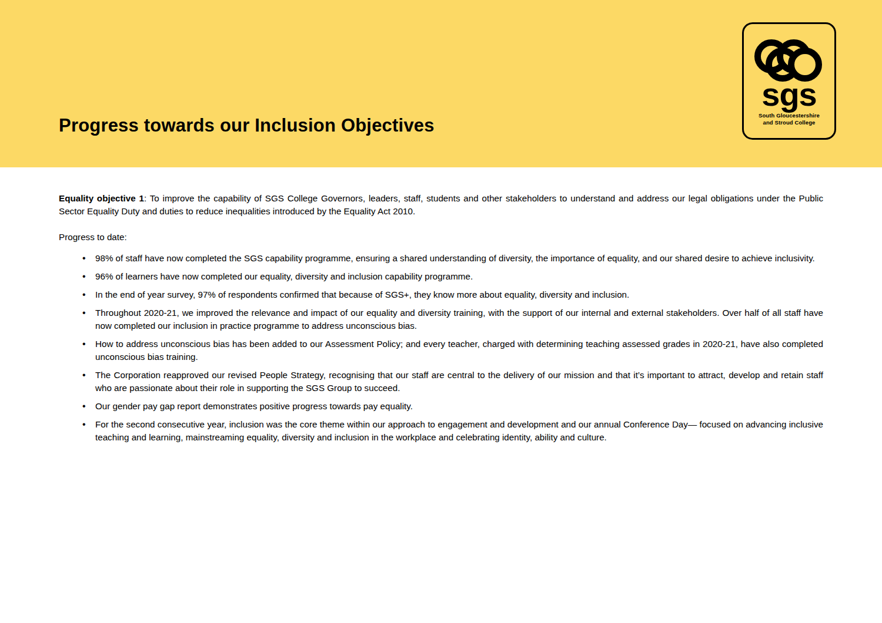sgs
South Gloucestershire
and Stroud College
Progress towards our Inclusion Objectives
Equality objective 1: To improve the capability of SGS College Governors, leaders, staff, students and other stakeholders to understand and address our legal obligations under the Public Sector Equality Duty and duties to reduce inequalities introduced by the Equality Act 2010.
Progress to date:
98% of staff have now completed the SGS capability programme, ensuring a shared understanding of diversity, the importance of equality, and our shared desire to achieve inclusivity.
96% of learners have now completed our equality, diversity and inclusion capability programme.
In the end of year survey, 97% of respondents confirmed that because of SGS+, they know more about equality, diversity and inclusion.
Throughout 2020-21, we improved the relevance and impact of our equality and diversity training, with the support of our internal and external stakeholders. Over half of all staff have now completed our inclusion in practice programme to address unconscious bias.
How to address unconscious bias has been added to our Assessment Policy; and every teacher, charged with determining teaching assessed grades in 2020-21, have also completed unconscious bias training.
The Corporation reapproved our revised People Strategy, recognising that our staff are central to the delivery of our mission and that it’s important to attract, develop and retain staff who are passionate about their role in supporting the SGS Group to succeed.
Our gender pay gap report demonstrates positive progress towards pay equality.
For the second consecutive year, inclusion was the core theme within our approach to engagement and development and our annual Conference Day— focused on advancing inclusive teaching and learning, mainstreaming equality, diversity and inclusion in the workplace and celebrating identity, ability and culture.